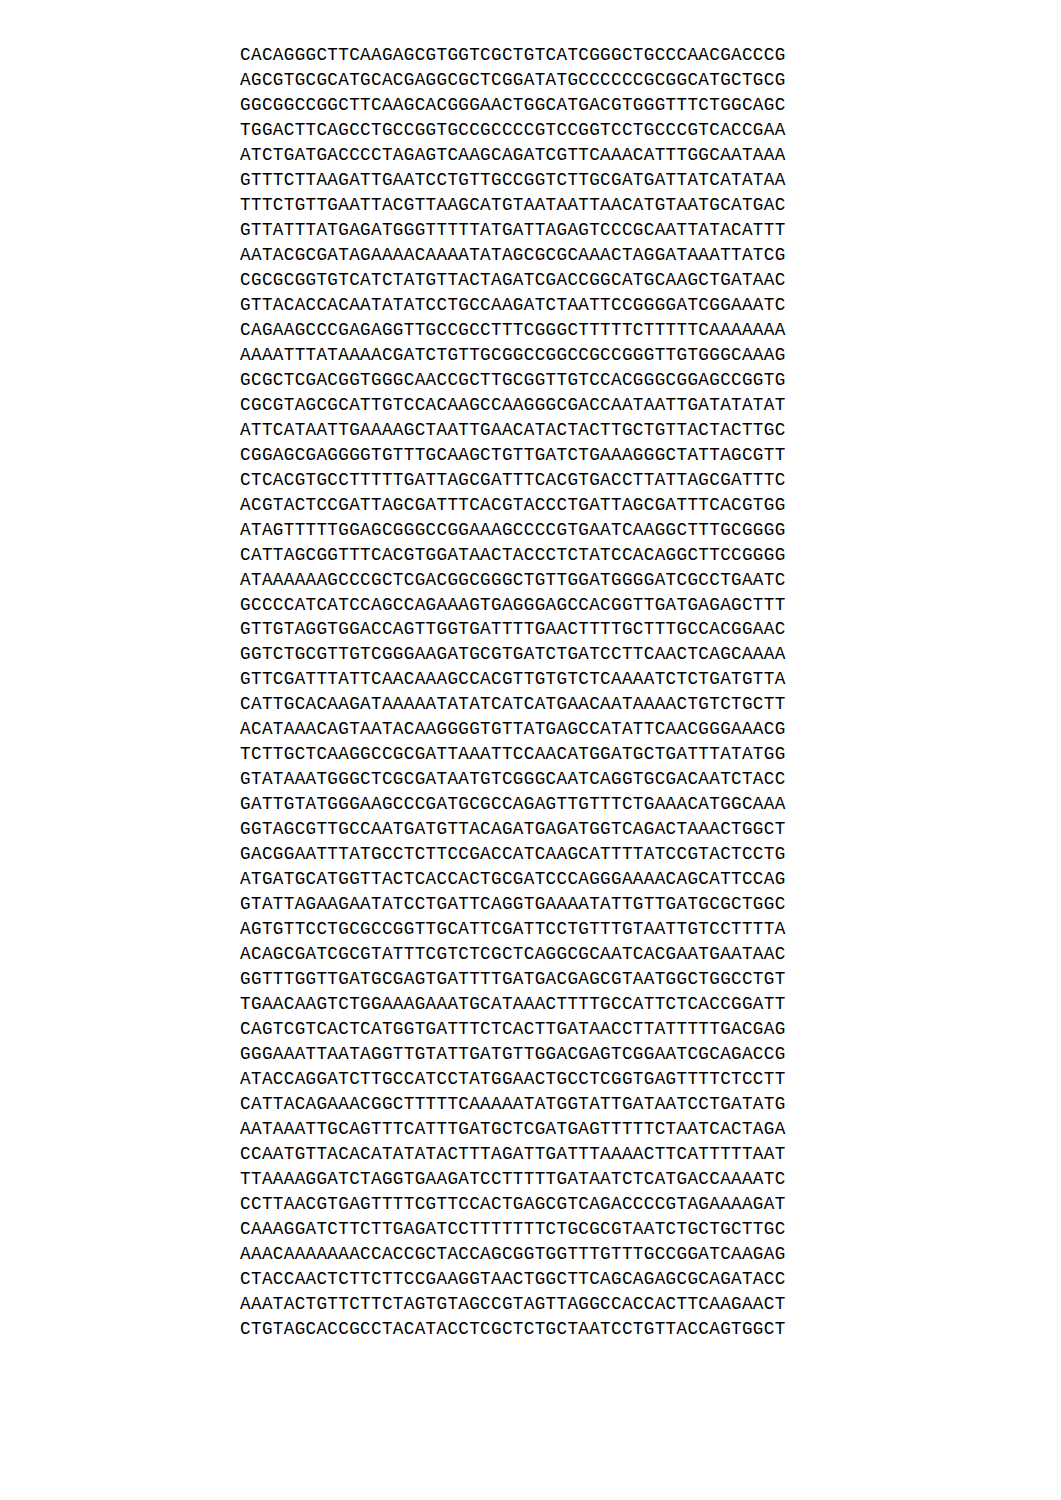CACAGGGCTTCAAGAGCGTGGTCGCTGTCATCGGGCTGCCCAACGACCCG
AGCGTGCGCATGCACGAGGCGCTCGGATATGCCCCCCGCGGCATGCTGCG
GGCGGCCGGCTTCAAGCACGGGAACTGGCATGACGTGGGTTTCTGGCAGC
TGGACTTCAGCCTGCCGGTGCCGCCCCGTCCGGTCCTGCCCGTCACCGAA
ATCTGATGACCCCTAGAGTCAAGCAGATCGTTCAAACATTTGGCAATAAA
GTTTCTTAAGATTGAATCCTGTTGCCGGTCTTGCGATGATTATCATATAA
TTTCTGTTGAATTACGTTAAGCATGTAATAATTAACATGTAATGCATGAC
GTTATTTATGAGATGGGTTTTTATGATTAGAGTCCCGCAATTATACATTT
AATACGCGATAGAAAACAAAATATAGCGCGCAAACTAGGATAAATTATCG
CGCGCGGTGTCATCTATGTTACTAGATCGACCGGCATGCAAGCTGATAAC
GTTACACCACAATATATCCTGCCAAGATCTAATTCCGGGGATCGGAAATC
CAGAAGCCCGAGAGGTTGCCGCCTTTCGGGCTTTTTCTTTTTCAAAAAAA
AAAATTTATAAAACGATCTGTTGCGGCCGGCCGCCGGGTTGTGGGCAAAG
GCGCTCGACGGTGGGCAACCGCTTGCGGTTGTCCACGGGCGGAGCCGGTG
CGCGTAGCGCATTGTCCACAAGCCAAGGGCGACCAATAATTGATATATAT
ATTCATAATTGAAAAGCTAATTGAACATACTACTTGCTGTTACTACTTGC
CGGAGCGAGGGGTGTTTGCAAGCTGTTGATCTGAAAGGGCTATTAGCGTT
CTCACGTGCCTTTTTGATTAGCGATTTCACGTGACCTTATTAGCGATTTC
ACGTACTCCGATTAGCGATTTCACGTACCCTGATTAGCGATTTCACGTGG
ATAGTTTTTGGAGCGGGCCGGAAAGCCCCGTGAATCAAGGCTTTGCGGGG
CATTAGCGGTTTCACGTGGATAACTACCCTCTATCCACAGGCTTCCGGGG
ATAAAAAAGCCCGCTCGACGGCGGGCTGTTGGATGGGGATCGCCTGAATC
GCCCCATCATCCAGCCAGAAAGTGAGGGAGCCACGGTTGATGAGAGCTTT
GTTGTAGGTGGACCAGTTGGTGATTTTGAACTTTTGCTTTGCCACGGAAC
GGTCTGCGTTGTCGGGAAGATGCGTGATCTGATCCTTCAACTCAGCAAAA
GTTCGATTTATTCAACAAAGCCACGTTGTGTCTCAAAATCTCTGATGTTA
CATTGCACAAGATAAAAATATATCATCATGAACAATAAAACTGTCTGCTT
ACATAAACAGTAATACAAGGGGTGTTATGAGCCATATTCAACGGGAAACG
TCTTGCTCAAGGCCGCGATTAAATTCCAACATGGATGCTGATTTATATGG
GTATAAATGGGCTCGCGATAATGTCGGGCAATCAGGTGCGACAATCTACC
GATTGTATGGGAAGCCCGATGCGCCAGAGTTGTTTCTGAAACATGGCAAA
GGTAGCGTTGCCAATGATGTTACAGATGAGATGGTCAGACTAAACTGGCT
GACGGAATTTATGCCTCTTCCGACCATCAAGCATTTTATCCGTACTCCTG
ATGATGCATGGTTACTCACCACTGCGATCCCAGGGAAAACAGCATTCCAG
GTATTAGAAGAATATCCTGATTCAGGTGAAAATATTGTTGATGCGCTGGC
AGTGTTCCTGCGCCGGTTGCATTCGATTCCTGTTTGTAATTGTCCTTTTA
ACAGCGATCGCGTATTTCGTCTCGCTCAGGCGCAATCACGAATGAATAAC
GGTTTGGTTGATGCGAGTGATTTTGATGACGAGCGTAATGGCTGGCCTGT
TGAACAAGTCTGGAAAGAAATGCATAAACTTTTGCCATTCTCACCGGATT
CAGTCGTCACTCATGGTGATTTCTCACTTGATAACCTTATTTTTGACGAG
GGGAAATTAATAGGTTGTATTGATGTTGGACGAGTCGGAATCGCAGACCG
ATACCAGGATCTTGCCATCCTATGGAACTGCCTCGGTGAGTTTTCTCCTT
CATTACAGAAACGGCTTTTTCAAAAATATGGTATTGATAATCCTGATATG
AATAAATTGCAGTTTCATTTGATGCTCGATGAGTTTTTCTAATCACTAGA
CCAATGTTACACATATATACTTTAGATTGATTTAAAACTTCATTTTTAAT
TTAAAAGGATCTAGGTGAAGATCCTTTTTGATAATCTCATGACCAAAATC
CCTTAACGTGAGTTTTCGTTCCACTGAGCGTCAGACCCCGTAGAAAAGAT
CAAAGGATCTTCTTGAGATCCTTTTTTTCTGCGCGTAATCTGCTGCTTGC
AAACAAAAAAACCACCGCTACCAGCGGTGGTTTGTTTGCCGGATCAAGAG
CTACCAACTCTTCTTCCGAAGGTAACTGGCTTCAGCAGAGCGCAGATACC
AAATACTGTTCTTCTAGTGTAGCCGTAGTTAGGCCACCACTTCAAGAACT
CTGTAGCACCGCCTACATACCTCGCTCTGCTAATCCTGTTACCAGTGGCT